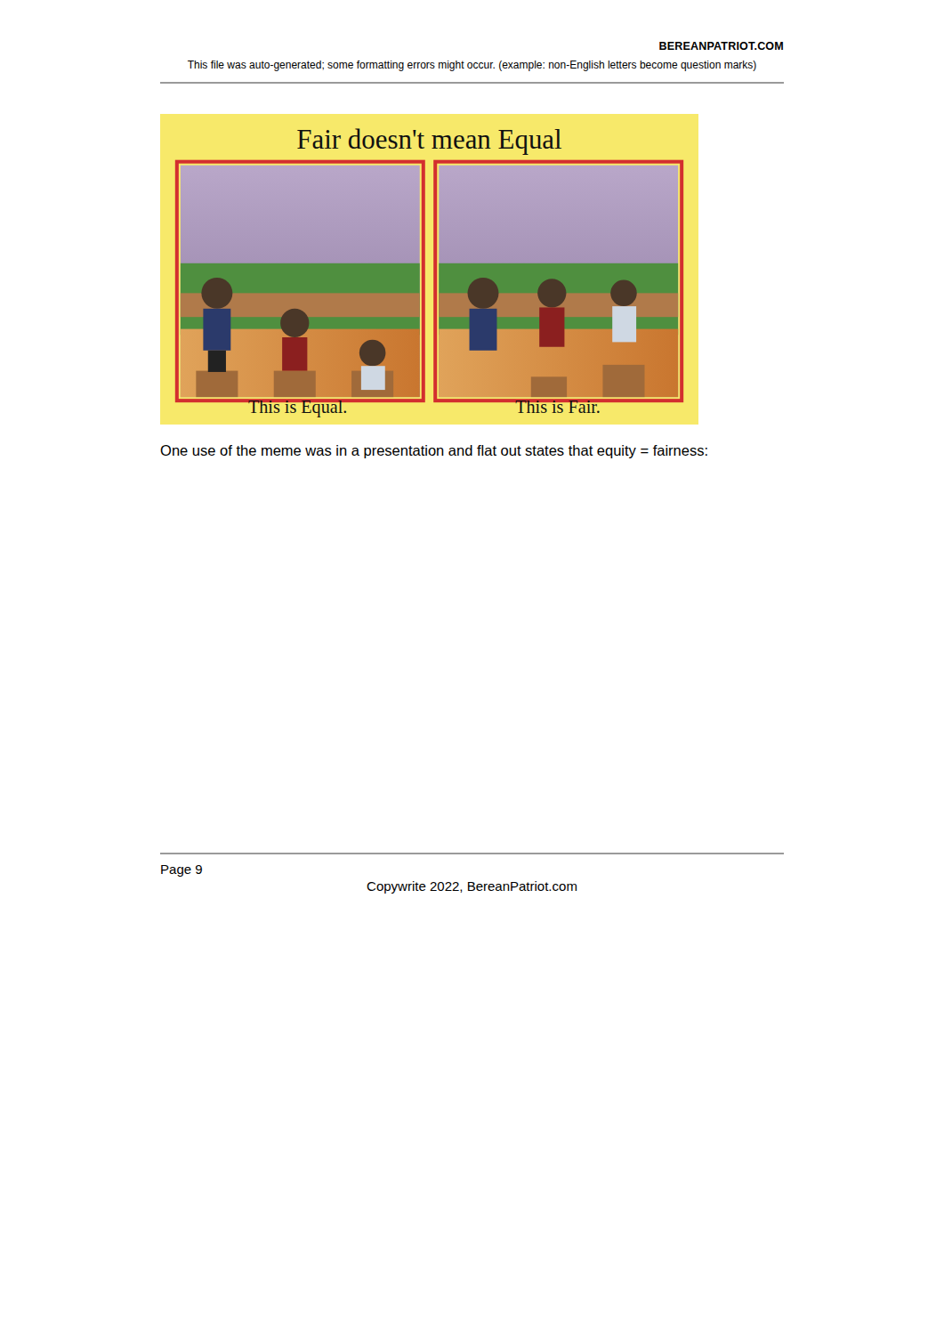BEREANPATRIOT.COM
This file was auto-generated; some formatting errors might occur. (example: non-English letters become question marks)
One use of the meme was in a presentation and flat out states that equity = fairness:
Page 9
Copywrite 2022, BereanPatriot.com